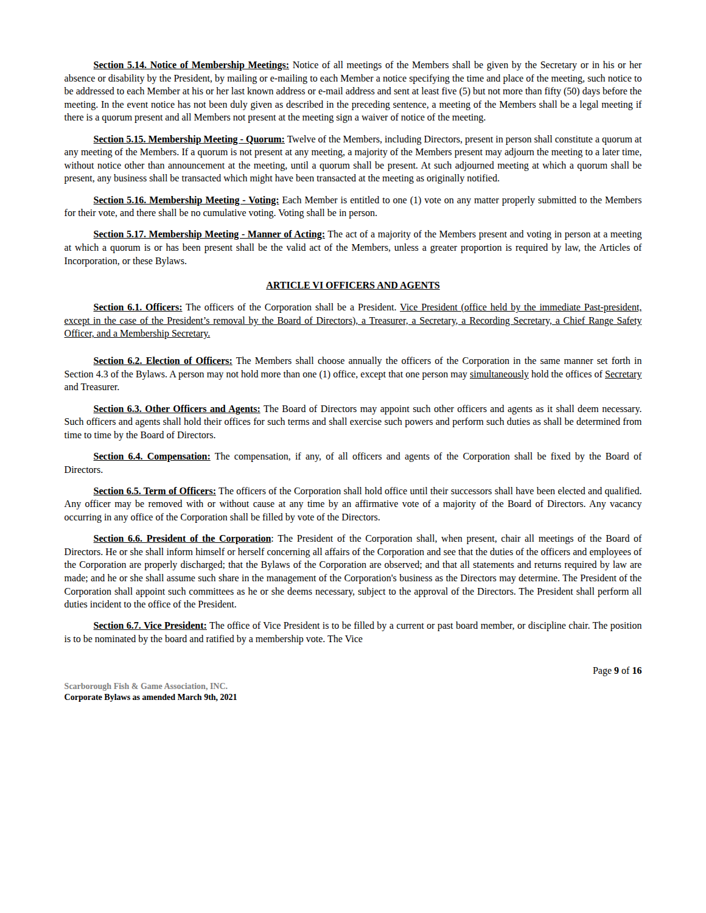Section 5.14. Notice of Membership Meetings: Notice of all meetings of the Members shall be given by the Secretary or in his or her absence or disability by the President, by mailing or e-mailing to each Member a notice specifying the time and place of the meeting, such notice to be addressed to each Member at his or her last known address or e-mail address and sent at least five (5) but not more than fifty (50) days before the meeting. In the event notice has not been duly given as described in the preceding sentence, a meeting of the Members shall be a legal meeting if there is a quorum present and all Members not present at the meeting sign a waiver of notice of the meeting.
Section 5.15. Membership Meeting - Quorum: Twelve of the Members, including Directors, present in person shall constitute a quorum at any meeting of the Members. If a quorum is not present at any meeting, a majority of the Members present may adjourn the meeting to a later time, without notice other than announcement at the meeting, until a quorum shall be present. At such adjourned meeting at which a quorum shall be present, any business shall be transacted which might have been transacted at the meeting as originally notified.
Section 5.16. Membership Meeting - Voting: Each Member is entitled to one (1) vote on any matter properly submitted to the Members for their vote, and there shall be no cumulative voting. Voting shall be in person.
Section 5.17. Membership Meeting - Manner of Acting: The act of a majority of the Members present and voting in person at a meeting at which a quorum is or has been present shall be the valid act of the Members, unless a greater proportion is required by law, the Articles of Incorporation, or these Bylaws.
ARTICLE VI OFFICERS AND AGENTS
Section 6.1. Officers: The officers of the Corporation shall be a President. Vice President (office held by the immediate Past-president, except in the case of the President’s removal by the Board of Directors), a Treasurer, a Secretary, a Recording Secretary, a Chief Range Safety Officer, and a Membership Secretary.
Section 6.2. Election of Officers: The Members shall choose annually the officers of the Corporation in the same manner set forth in Section 4.3 of the Bylaws. A person may not hold more than one (1) office, except that one person may simultaneously hold the offices of Secretary and Treasurer.
Section 6.3. Other Officers and Agents: The Board of Directors may appoint such other officers and agents as it shall deem necessary. Such officers and agents shall hold their offices for such terms and shall exercise such powers and perform such duties as shall be determined from time to time by the Board of Directors.
Section 6.4. Compensation: The compensation, if any, of all officers and agents of the Corporation shall be fixed by the Board of Directors.
Section 6.5. Term of Officers: The officers of the Corporation shall hold office until their successors shall have been elected and qualified. Any officer may be removed with or without cause at any time by an affirmative vote of a majority of the Board of Directors. Any vacancy occurring in any office of the Corporation shall be filled by vote of the Directors.
Section 6.6. President of the Corporation: The President of the Corporation shall, when present, chair all meetings of the Board of Directors. He or she shall inform himself or herself concerning all affairs of the Corporation and see that the duties of the officers and employees of the Corporation are properly discharged; that the Bylaws of the Corporation are observed; and that all statements and returns required by law are made; and he or she shall assume such share in the management of the Corporation's business as the Directors may determine. The President of the Corporation shall appoint such committees as he or she deems necessary, subject to the approval of the Directors. The President shall perform all duties incident to the office of the President.
Section 6.7. Vice President: The office of Vice President is to be filled by a current or past board member, or discipline chair. The position is to be nominated by the board and ratified by a membership vote. The Vice
Page 9 of 16
Scarborough Fish & Game Association, INC.
Corporate Bylaws as amended March 9th, 2021